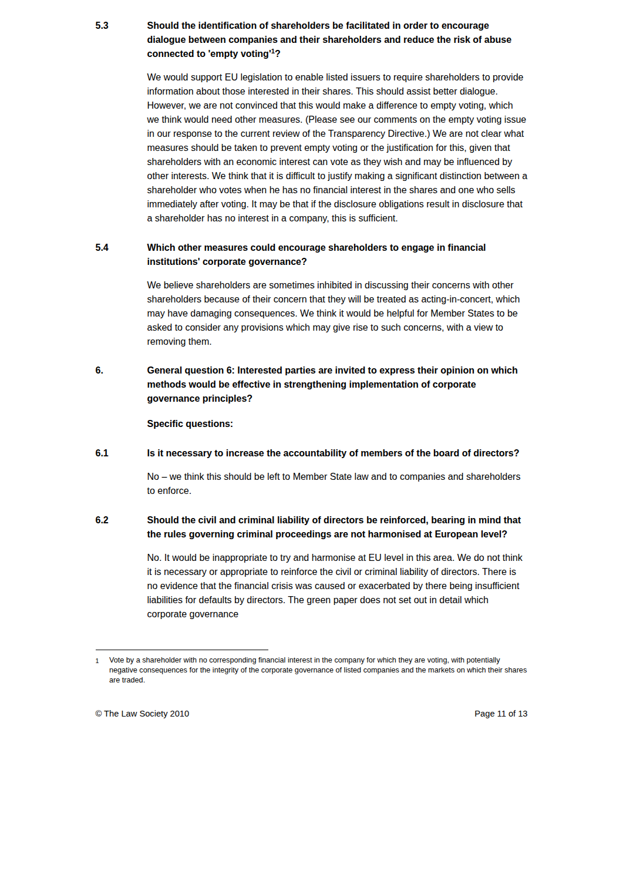5.3
Should the identification of shareholders be facilitated in order to encourage dialogue between companies and their shareholders and reduce the risk of abuse connected to 'empty voting'1?
We would support EU legislation to enable listed issuers to require shareholders to provide information about those interested in their shares. This should assist better dialogue. However, we are not convinced that this would make a difference to empty voting, which we think would need other measures. (Please see our comments on the empty voting issue in our response to the current review of the Transparency Directive.) We are not clear what measures should be taken to prevent empty voting or the justification for this, given that shareholders with an economic interest can vote as they wish and may be influenced by other interests. We think that it is difficult to justify making a significant distinction between a shareholder who votes when he has no financial interest in the shares and one who sells immediately after voting. It may be that if the disclosure obligations result in disclosure that a shareholder has no interest in a company, this is sufficient.
5.4
Which other measures could encourage shareholders to engage in financial institutions' corporate governance?
We believe shareholders are sometimes inhibited in discussing their concerns with other shareholders because of their concern that they will be treated as acting-in-concert, which may have damaging consequences. We think it would be helpful for Member States to be asked to consider any provisions which may give rise to such concerns, with a view to removing them.
6.
General question 6: Interested parties are invited to express their opinion on which methods would be effective in strengthening implementation of corporate governance principles?
Specific questions:
6.1
Is it necessary to increase the accountability of members of the board of directors?
No – we think this should be left to Member State law and to companies and shareholders to enforce.
6.2
Should the civil and criminal liability of directors be reinforced, bearing in mind that the rules governing criminal proceedings are not harmonised at European level?
No. It would be inappropriate to try and harmonise at EU level in this area. We do not think it is necessary or appropriate to reinforce the civil or criminal liability of directors. There is no evidence that the financial crisis was caused or exacerbated by there being insufficient liabilities for defaults by directors. The green paper does not set out in detail which corporate governance
1
Vote by a shareholder with no corresponding financial interest in the company for which they are voting, with potentially negative consequences for the integrity of the corporate governance of listed companies and the markets on which their shares are traded.
© The Law Society 2010
Page 11 of 13